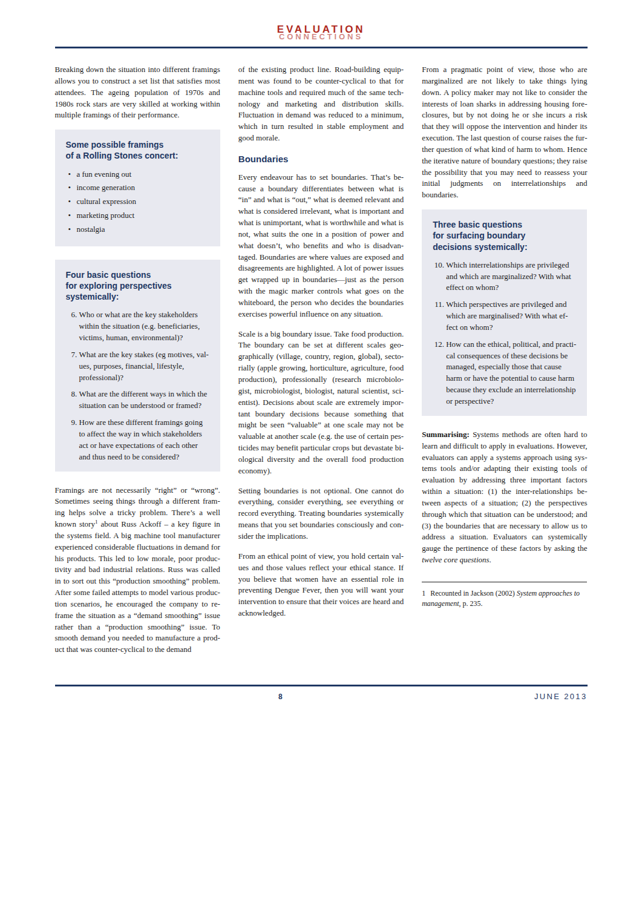EVALUATION
CONNECTIONS
Breaking down the situation into different framings allows you to construct a set list that satisfies most attendees. The ageing population of 1970s and 1980s rock stars are very skilled at working within multiple framings of their performance.
Some possible framings
of a Rolling Stones concert:
a fun evening out
income generation
cultural expression
marketing product
nostalgia
Four basic questions
for exploring perspectives
systemically:
Who or what are the key stakeholders within the situation (e.g. beneficiaries, victims, human, environmental)?
What are the key stakes (eg motives, values, purposes, financial, lifestyle, professional)?
What are the different ways in which the situation can be understood or framed?
How are these different framings going to affect the way in which stakeholders act or have expectations of each other and thus need to be considered?
Framings are not necessarily “right” or “wrong”. Sometimes seeing things through a different framing helps solve a tricky problem. There’s a well known story1 about Russ Ackoff – a key figure in the systems field. A big machine tool manufacturer experienced considerable fluctuations in demand for his products. This led to low morale, poor productivity and bad industrial relations. Russ was called in to sort out this “production smoothing” problem. After some failed attempts to model various production scenarios, he encouraged the company to reframe the situation as a “demand smoothing” issue rather than a “production smoothing” issue. To smooth demand you needed to manufacture a product that was counter-cyclical to the demand
of the existing product line. Road-building equipment was found to be counter-cyclical to that for machine tools and required much of the same technology and marketing and distribution skills. Fluctuation in demand was reduced to a minimum, which in turn resulted in stable employment and good morale.
Boundaries
Every endeavour has to set boundaries. That’s because a boundary differentiates between what is “in” and what is “out,” what is deemed relevant and what is considered irrelevant, what is important and what is unimportant, what is worthwhile and what is not, what suits the one in a position of power and what doesn’t, who benefits and who is disadvantaged. Boundaries are where values are exposed and disagreements are highlighted. A lot of power issues get wrapped up in boundaries—just as the person with the magic marker controls what goes on the whiteboard, the person who decides the boundaries exercises powerful influence on any situation.
Scale is a big boundary issue. Take food production. The boundary can be set at different scales geographically (village, country, region, global), sectorially (apple growing, horticulture, agriculture, food production), professionally (research microbiologist, microbiologist, biologist, natural scientist, scientist). Decisions about scale are extremely important boundary decisions because something that might be seen “valuable” at one scale may not be valuable at another scale (e.g. the use of certain pesticides may benefit particular crops but devastate biological diversity and the overall food production economy).
Setting boundaries is not optional. One cannot do everything, consider everything, see everything or record everything. Treating boundaries systemically means that you set boundaries consciously and consider the implications.
From an ethical point of view, you hold certain values and those values reflect your ethical stance. If you believe that women have an essential role in preventing Dengue Fever, then you will want your intervention to ensure that their voices are heard and acknowledged.
From a pragmatic point of view, those who are marginalized are not likely to take things lying down. A policy maker may not like to consider the interests of loan sharks in addressing housing foreclosures, but by not doing he or she incurs a risk that they will oppose the intervention and hinder its execution. The last question of course raises the further question of what kind of harm to whom. Hence the iterative nature of boundary questions; they raise the possibility that you may need to reassess your initial judgments on interrelationships and boundaries.
Three basic questions
for surfacing boundary
decisions systemically:
Which interrelationships are privileged and which are marginalized? With what effect on whom?
Which perspectives are privileged and which are marginalised? With what effect on whom?
How can the ethical, political, and practical consequences of these decisions be managed, especially those that cause harm or have the potential to cause harm because they exclude an interrelationship or perspective?
Summarising: Systems methods are often hard to learn and difficult to apply in evaluations. However, evaluators can apply a systems approach using systems tools and/or adapting their existing tools of evaluation by addressing three important factors within a situation: (1) the inter-relationships between aspects of a situation; (2) the perspectives through which that situation can be understood; and (3) the boundaries that are necessary to allow us to address a situation. Evaluators can systemically gauge the pertinence of these factors by asking the twelve core questions.
1 Recounted in Jackson (2002) System approaches to management, p. 235.
8
JUNE 2013